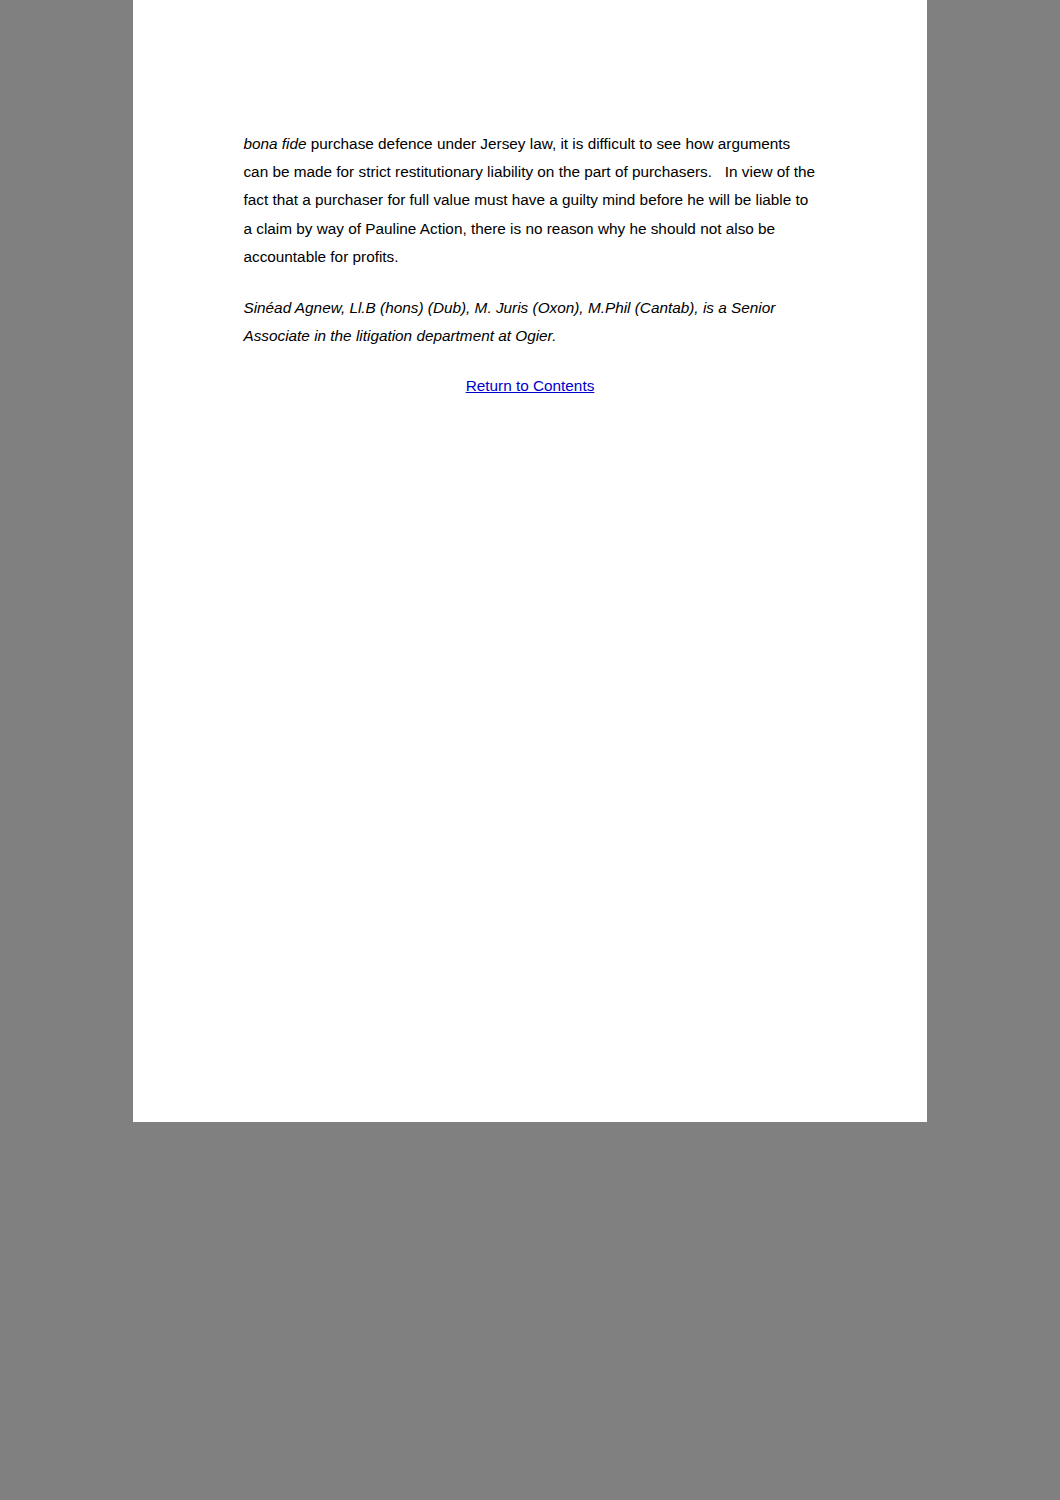bona fide purchase defence under Jersey law, it is difficult to see how arguments can be made for strict restitutionary liability on the part of purchasers. In view of the fact that a purchaser for full value must have a guilty mind before he will be liable to a claim by way of Pauline Action, there is no reason why he should not also be accountable for profits.
Sinéad Agnew, Ll.B (hons) (Dub), M. Juris (Oxon), M.Phil (Cantab), is a Senior Associate in the litigation department at Ogier.
Return to Contents